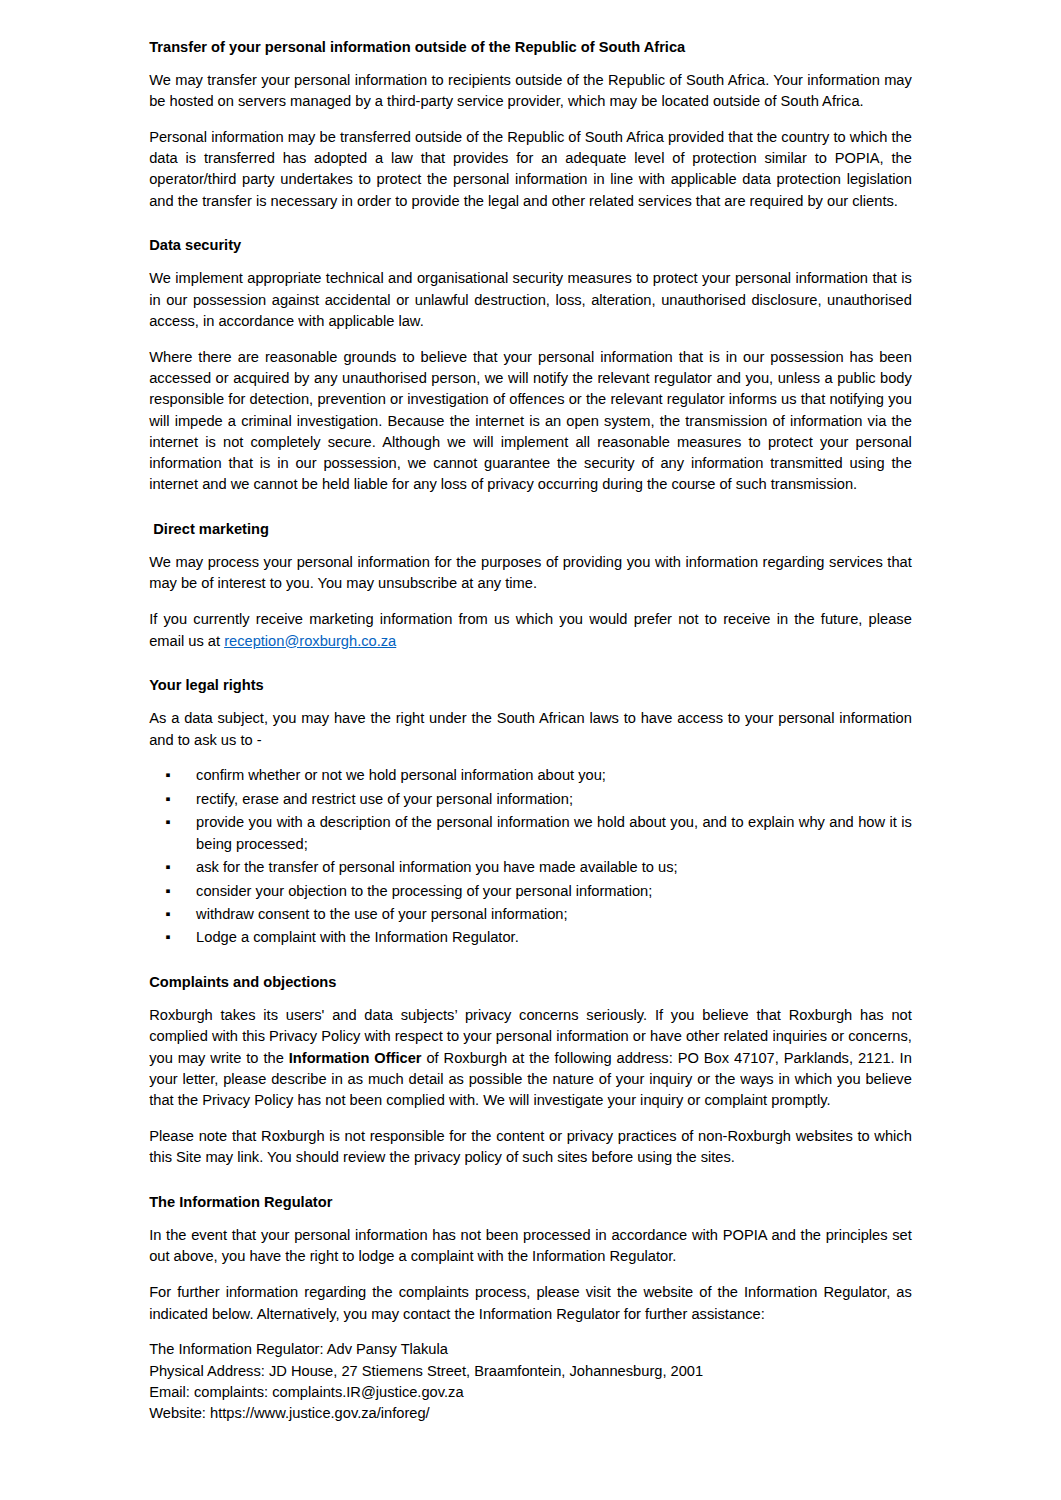Transfer of your personal information outside of the Republic of South Africa
We may transfer your personal information to recipients outside of the Republic of South Africa. Your information may be hosted on servers managed by a third-party service provider, which may be located outside of South Africa.
Personal information may be transferred outside of the Republic of South Africa provided that the country to which the data is transferred has adopted a law that provides for an adequate level of protection similar to POPIA, the operator/third party undertakes to protect the personal information in line with applicable data protection legislation and the transfer is necessary in order to provide the legal and other related services that are required by our clients.
Data security
We implement appropriate technical and organisational security measures to protect your personal information that is in our possession against accidental or unlawful destruction, loss, alteration, unauthorised disclosure, unauthorised access, in accordance with applicable law.
Where there are reasonable grounds to believe that your personal information that is in our possession has been accessed or acquired by any unauthorised person, we will notify the relevant regulator and you, unless a public body responsible for detection, prevention or investigation of offences or the relevant regulator informs us that notifying you will impede a criminal investigation. Because the internet is an open system, the transmission of information via the internet is not completely secure. Although we will implement all reasonable measures to protect your personal information that is in our possession, we cannot guarantee the security of any information transmitted using the internet and we cannot be held liable for any loss of privacy occurring during the course of such transmission.
Direct marketing
We may process your personal information for the purposes of providing you with information regarding services that may be of interest to you. You may unsubscribe at any time.
If you currently receive marketing information from us which you would prefer not to receive in the future, please email us at reception@roxburgh.co.za
Your legal rights
As a data subject, you may have the right under the South African laws to have access to your personal information and to ask us to -
confirm whether or not we hold personal information about you;
rectify, erase and restrict use of your personal information;
provide you with a description of the personal information we hold about you, and to explain why and how it is being processed;
ask for the transfer of personal information you have made available to us;
consider your objection to the processing of your personal information;
withdraw consent to the use of your personal information;
Lodge a complaint with the Information Regulator.
Complaints and objections
Roxburgh takes its users' and data subjects’ privacy concerns seriously. If you believe that Roxburgh has not complied with this Privacy Policy with respect to your personal information or have other related inquiries or concerns, you may write to the Information Officer of Roxburgh at the following address: PO Box 47107, Parklands, 2121. In your letter, please describe in as much detail as possible the nature of your inquiry or the ways in which you believe that the Privacy Policy has not been complied with. We will investigate your inquiry or complaint promptly.
Please note that Roxburgh is not responsible for the content or privacy practices of non-Roxburgh websites to which this Site may link. You should review the privacy policy of such sites before using the sites.
The Information Regulator
In the event that your personal information has not been processed in accordance with POPIA and the principles set out above, you have the right to lodge a complaint with the Information Regulator.
For further information regarding the complaints process, please visit the website of the Information Regulator, as indicated below. Alternatively, you may contact the Information Regulator for further assistance:
The Information Regulator: Adv Pansy Tlakula
Physical Address: JD House, 27 Stiemens Street, Braamfontein, Johannesburg, 2001
Email: complaints: complaints.IR@justice.gov.za
Website: https://www.justice.gov.za/inforeg/